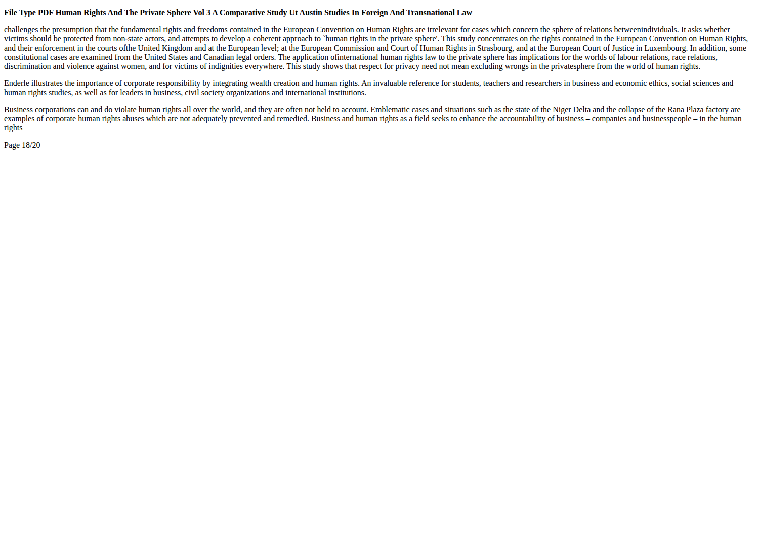File Type PDF Human Rights And The Private Sphere Vol 3 A Comparative Study Ut Austin Studies In Foreign And Transnational Law
challenges the presumption that the fundamental rights and freedoms contained in the European Convention on Human Rights are irrelevant for cases which concern the sphere of relations betweenindividuals. It asks whether victims should be protected from non-state actors, and attempts to develop a coherent approach to `human rights in the private sphere'. This study concentrates on the rights contained in the European Convention on Human Rights, and their enforcement in the courts ofthe United Kingdom and at the European level; at the European Commission and Court of Human Rights in Strasbourg, and at the European Court of Justice in Luxembourg. In addition, some constitutional cases are examined from the United States and Canadian legal orders. The application ofinternational human rights law to the private sphere has implications for the worlds of labour relations, race relations, discrimination and violence against women, and for victims of indignities everywhere. This study shows that respect for privacy need not mean excluding wrongs in the privatesphere from the world of human rights.
Enderle illustrates the importance of corporate responsibility by integrating wealth creation and human rights. An invaluable reference for students, teachers and researchers in business and economic ethics, social sciences and human rights studies, as well as for leaders in business, civil society organizations and international institutions.
Business corporations can and do violate human rights all over the world, and they are often not held to account. Emblematic cases and situations such as the state of the Niger Delta and the collapse of the Rana Plaza factory are examples of corporate human rights abuses which are not adequately prevented and remedied. Business and human rights as a field seeks to enhance the accountability of business – companies and businesspeople – in the human rights
Page 18/20